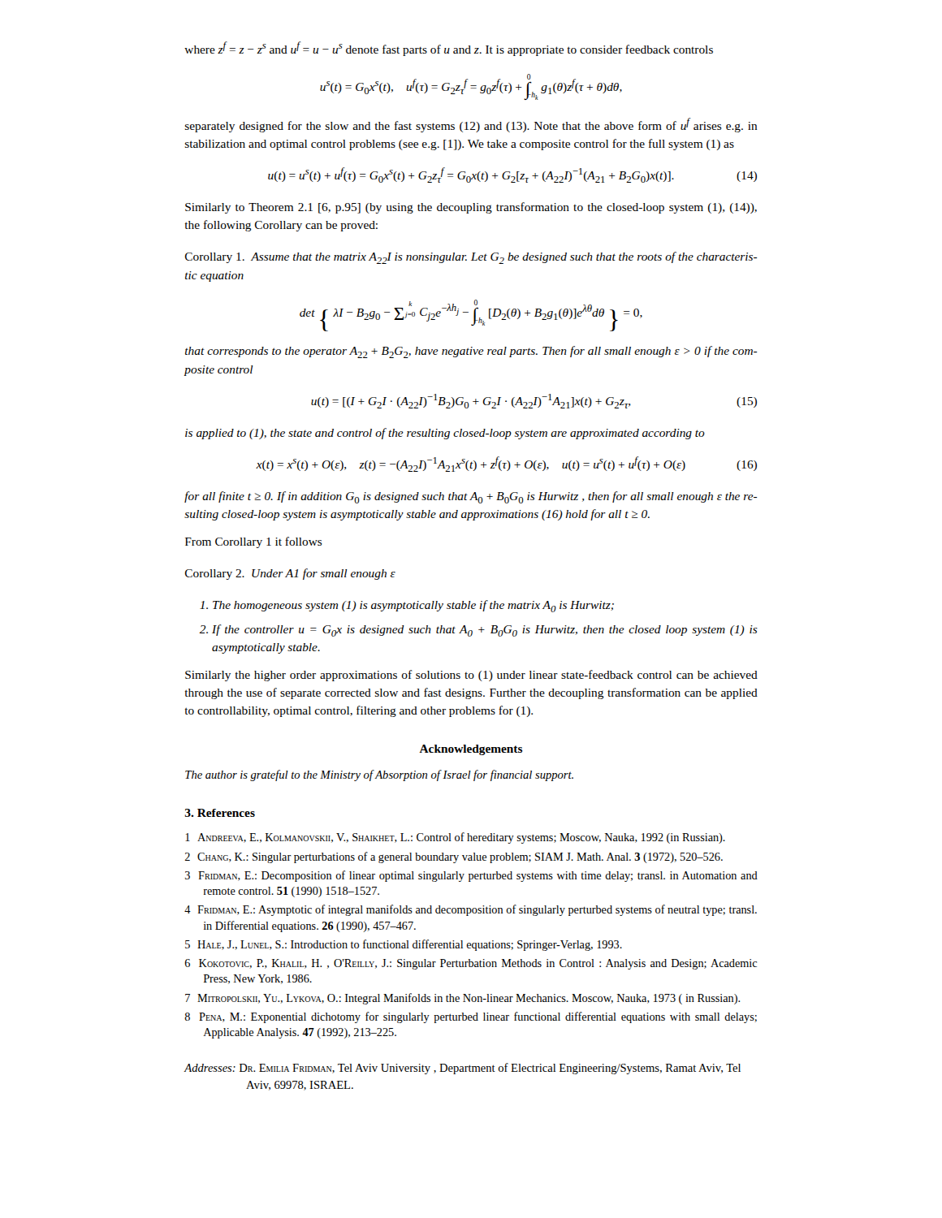where zf = z − zs and uf = u − us denote fast parts of u and z. It is appropriate to consider feedback controls
us(t) = G0xs(t), uf(τ) = G2zτf = g0zf(τ) + ∫0−hk g1(θ)zf(τ + θ)dθ,
separately designed for the slow and the fast systems (12) and (13). Note that the above form of uf arises e.g. in stabilization and optimal control problems (see e.g. [1]). We take a composite control for the full system (1) as
u(t) = us(t) + uf(τ) = G0xs(t) + G2zτf = G0x(t) + G2[zτ + (A22I)−1(A21 + B2G0)x(t)]. (14)
Similarly to Theorem 2.1 [6, p.95] (by using the decoupling transformation to the closed-loop system (1), (14)), the following Corollary can be proved:
Corollary 1. Assume that the matrix A22I is nonsingular. Let G2 be designed such that the roots of the characteristic equation
det { λI − B2g0 − Σkj=0 Cj2e−λhj − ∫0−hk [D2(θ) + B2g1(θ)]eλθdθ } = 0,
that corresponds to the operator A22 + B2G2, have negative real parts. Then for all small enough ε > 0 if the composite control
u(t) = [(I + G2I · (A22I)−1B2)G0 + G2I · (A22I)−1A21]x(t) + G2zτ, (15)
is applied to (1), the state and control of the resulting closed-loop system are approximated according to
x(t) = xs(t) + O(ε), z(t) = −(A22I)−1A21xs(t) + zf(τ) + O(ε), u(t) = us(t) + uf(τ) + O(ε) (16)
for all finite t ≥ 0. If in addition G0 is designed such that A0 + B0G0 is Hurwitz , then for all small enough ε the resulting closed-loop system is asymptotically stable and approximations (16) hold for all t ≥ 0.
From Corollary 1 it follows
Corollary 2. Under A1 for small enough ε
The homogeneous system (1) is asymptotically stable if the matrix A0 is Hurwitz;
If the controller u = G0x is designed such that A0 + B0G0 is Hurwitz, then the closed loop system (1) is asymptotically stable.
Similarly the higher order approximations of solutions to (1) under linear state-feedback control can be achieved through the use of separate corrected slow and fast designs. Further the decoupling transformation can be applied to controllability, optimal control, filtering and other problems for (1).
Acknowledgements
The author is grateful to the Ministry of Absorption of Israel for financial support.
3. References
1 Andreeva, E., Kolmanovskii, V., Shaikhet, L.: Control of hereditary systems; Moscow, Nauka, 1992 (in Russian).
2 Chang, K.: Singular perturbations of a general boundary value problem; SIAM J. Math. Anal. 3 (1972), 520–526.
3 Fridman, E.: Decomposition of linear optimal singularly perturbed systems with time delay; transl. in Automation and remote control. 51 (1990) 1518–1527.
4 Fridman, E.: Asymptotic of integral manifolds and decomposition of singularly perturbed systems of neutral type; transl. in Differential equations. 26 (1990), 457–467.
5 Hale, J., Lunel, S.: Introduction to functional differential equations; Springer-Verlag, 1993.
6 Kokotovic, P., Khalil, H. , O'Reilly, J.: Singular Perturbation Methods in Control : Analysis and Design; Academic Press, New York, 1986.
7 Mitropolskii, Yu., Lykova, O.: Integral Manifolds in the Non-linear Mechanics. Moscow, Nauka, 1973 ( in Russian).
8 Pena, M.: Exponential dichotomy for singularly perturbed linear functional differential equations with small delays; Applicable Analysis. 47 (1992), 213–225.
Addresses: Dr. Emilia Fridman, Tel Aviv University , Department of Electrical Engineering/Systems, Ramat Aviv, Tel Aviv, 69978, ISRAEL.